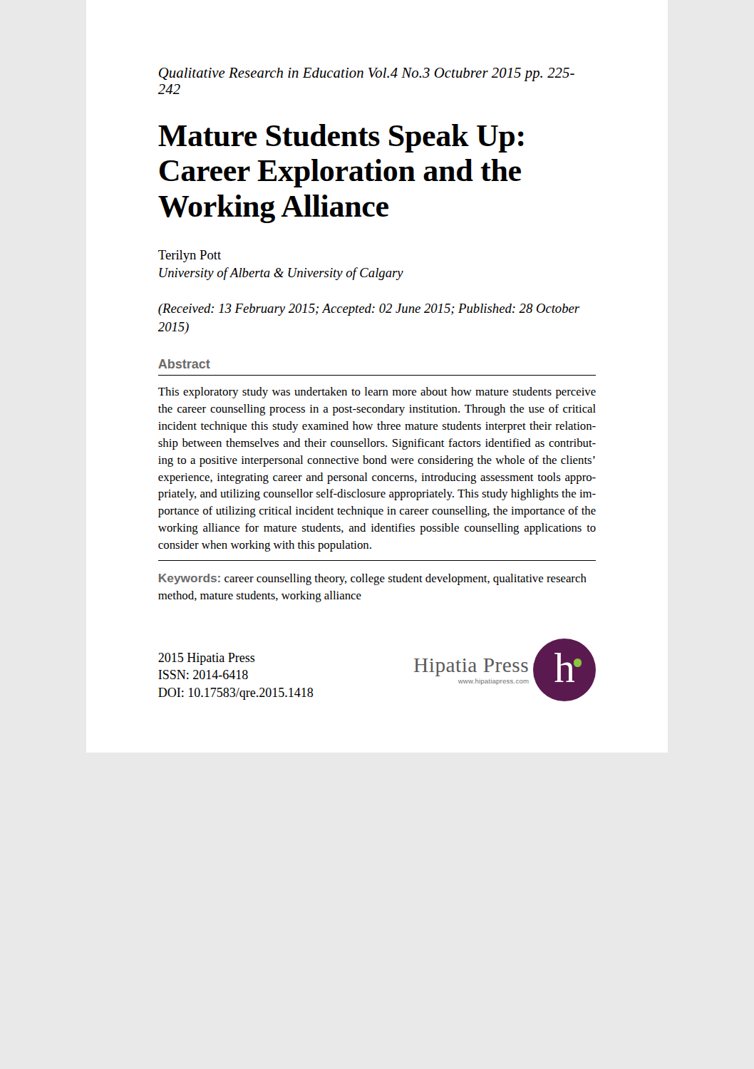Qualitative Research in Education Vol.4 No.3 Octubrer 2015 pp. 225-242
Mature Students Speak Up: Career Exploration and the Working Alliance
Terilyn Pott
University of Alberta & University of Calgary
(Received: 13 February 2015; Accepted: 02 June 2015; Published: 28 October 2015)
Abstract
This exploratory study was undertaken to learn more about how mature students perceive the career counselling process in a post-secondary institution. Through the use of critical incident technique this study examined how three mature students interpret their relationship between themselves and their counsellors. Significant factors identified as contributing to a positive interpersonal connective bond were considering the whole of the clients’ experience, integrating career and personal concerns, introducing assessment tools appropriately, and utilizing counsellor self-disclosure appropriately. This study highlights the importance of utilizing critical incident technique in career counselling, the importance of the working alliance for mature students, and identifies possible counselling applications to consider when working with this population.
Keywords: career counselling theory, college student development, qualitative research method, mature students, working alliance
2015 Hipatia Press
ISSN: 2014-6418
DOI: 10.17583/qre.2015.1418
Hipatia Press
www.hipatiapress.com
h